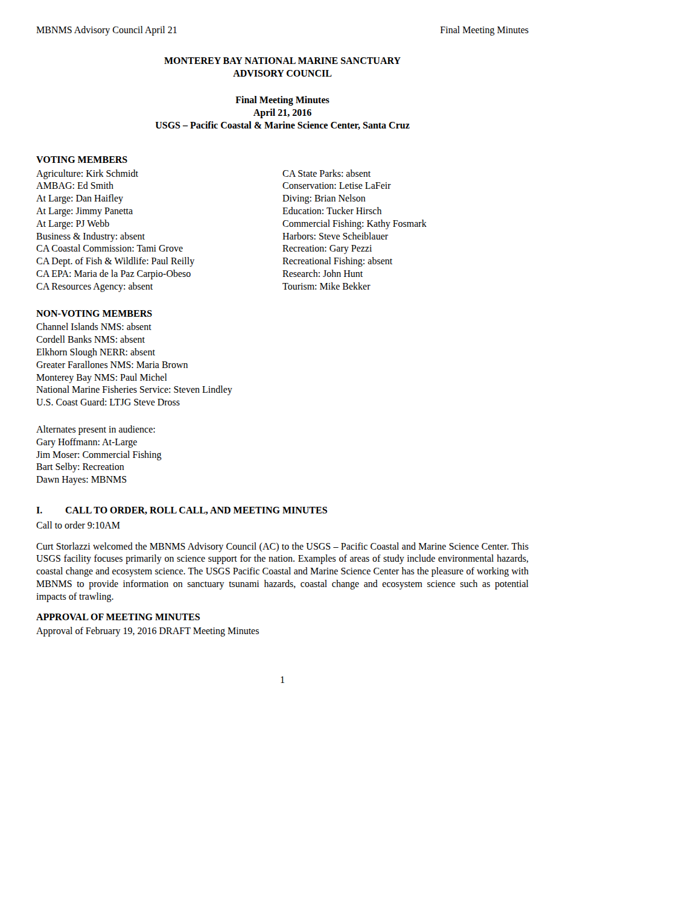MBNMS Advisory Council April 21 Final Meeting Minutes
MONTEREY BAY NATIONAL MARINE SANCTUARY
ADVISORY COUNCIL
Final Meeting Minutes
April 21, 2016
USGS – Pacific Coastal & Marine Science Center, Santa Cruz
VOTING MEMBERS
| Agriculture: Kirk Schmidt AMBAG: Ed Smith At Large: Dan Haifley At Large: Jimmy Panetta At Large: PJ Webb Business & Industry: absent CA Coastal Commission: Tami Grove CA Dept. of Fish & Wildlife: Paul Reilly CA EPA: Maria de la Paz Carpio-Obeso CA Resources Agency: absent | CA State Parks: absent Conservation: Letise LaFeir Diving: Brian Nelson Education: Tucker Hirsch Commercial Fishing: Kathy Fosmark Harbors: Steve Scheiblauer Recreation: Gary Pezzi Recreational Fishing: absent Research: John Hunt Tourism: Mike Bekker |
NON-VOTING MEMBERS
Channel Islands NMS: absent
Cordell Banks NMS: absent
Elkhorn Slough NERR: absent
Greater Farallones NMS: Maria Brown
Monterey Bay NMS: Paul Michel
National Marine Fisheries Service: Steven Lindley
U.S. Coast Guard: LTJG Steve Dross
Alternates present in audience:
Gary Hoffmann: At-Large
Jim Moser: Commercial Fishing
Bart Selby: Recreation
Dawn Hayes: MBNMS
I. CALL TO ORDER, ROLL CALL, AND MEETING MINUTES
Call to order 9:10AM
Curt Storlazzi welcomed the MBNMS Advisory Council (AC) to the USGS – Pacific Coastal and Marine Science Center. This USGS facility focuses primarily on science support for the nation. Examples of areas of study include environmental hazards, coastal change and ecosystem science. The USGS Pacific Coastal and Marine Science Center has the pleasure of working with MBNMS to provide information on sanctuary tsunami hazards, coastal change and ecosystem science such as potential impacts of trawling.
APPROVAL OF MEETING MINUTES
Approval of February 19, 2016 DRAFT Meeting Minutes
1